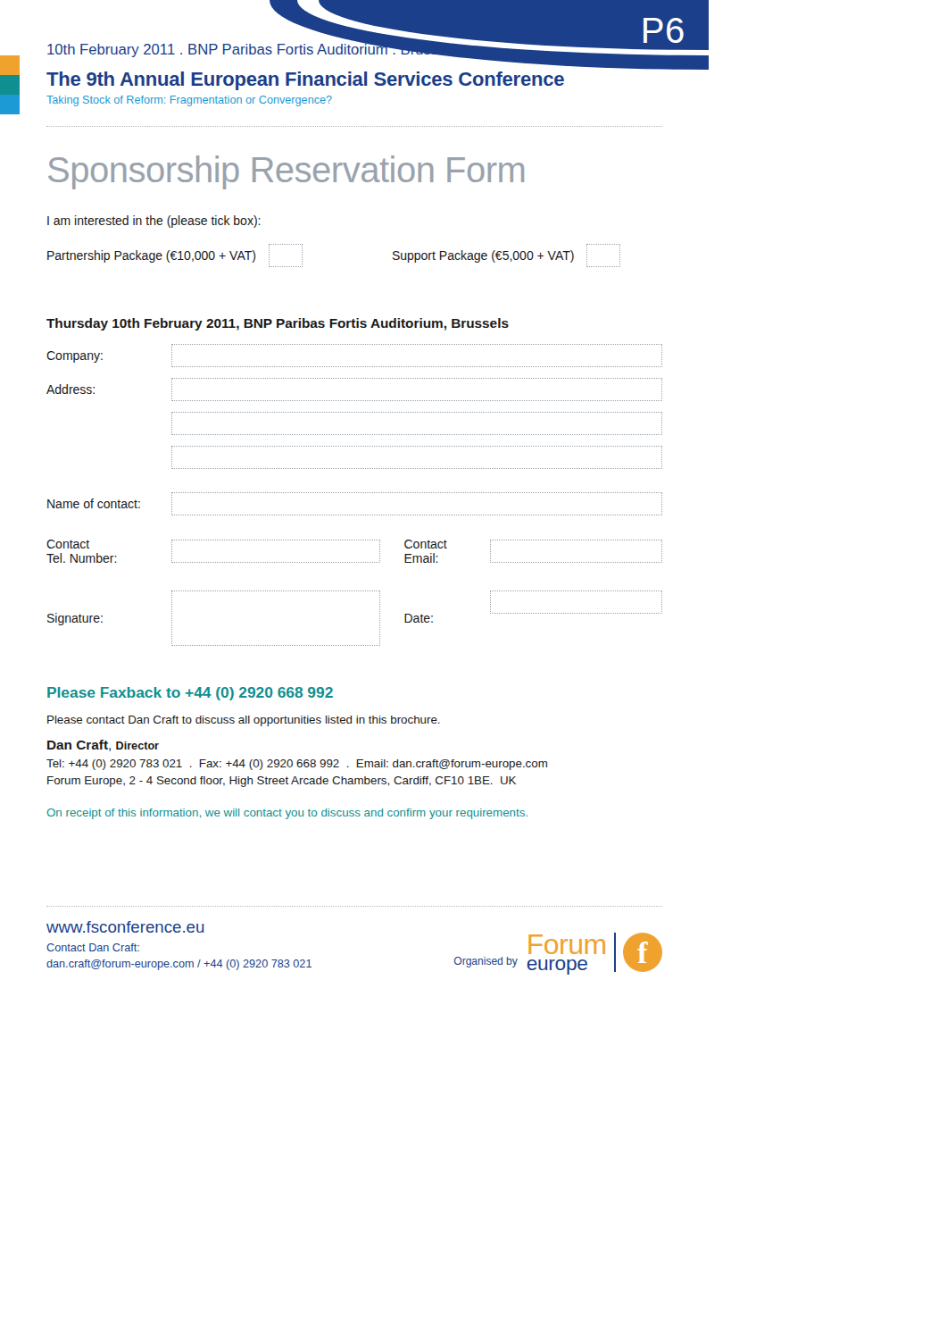P6
10th February 2011 . BNP Paribas Fortis Auditorium . Brussels
The 9th Annual European Financial Services Conference
Taking Stock of Reform: Fragmentation or Convergence?
Sponsorship Reservation Form
I am interested in the (please tick box):
Partnership Package (€10,000 + VAT) Support Package (€5,000 + VAT)
Thursday 10th February 2011, BNP Paribas Fortis Auditorium, Brussels
| Company: | |
| Address: | |
| Name of contact: | |
| Contact Tel. Number: | | | Contact Email: | |
| Signature: | | | Date: | |
Please Faxback to +44 (0) 2920 668 992
Please contact Dan Craft to discuss all opportunities listed in this brochure.
Dan Craft, Director
Tel: +44 (0) 2920 783 021 . Fax: +44 (0) 2920 668 992 . Email: dan.craft@forum-europe.com
Forum Europe, 2 - 4 Second floor, High Street Arcade Chambers, Cardiff, CF10 1BE. UK
On receipt of this information, we will contact you to discuss and confirm your requirements.
www.fsconference.eu
Contact Dan Craft:
dan.craft@forum-europe.com / +44 (0) 2920 783 021
Organised by
Forum europe
f